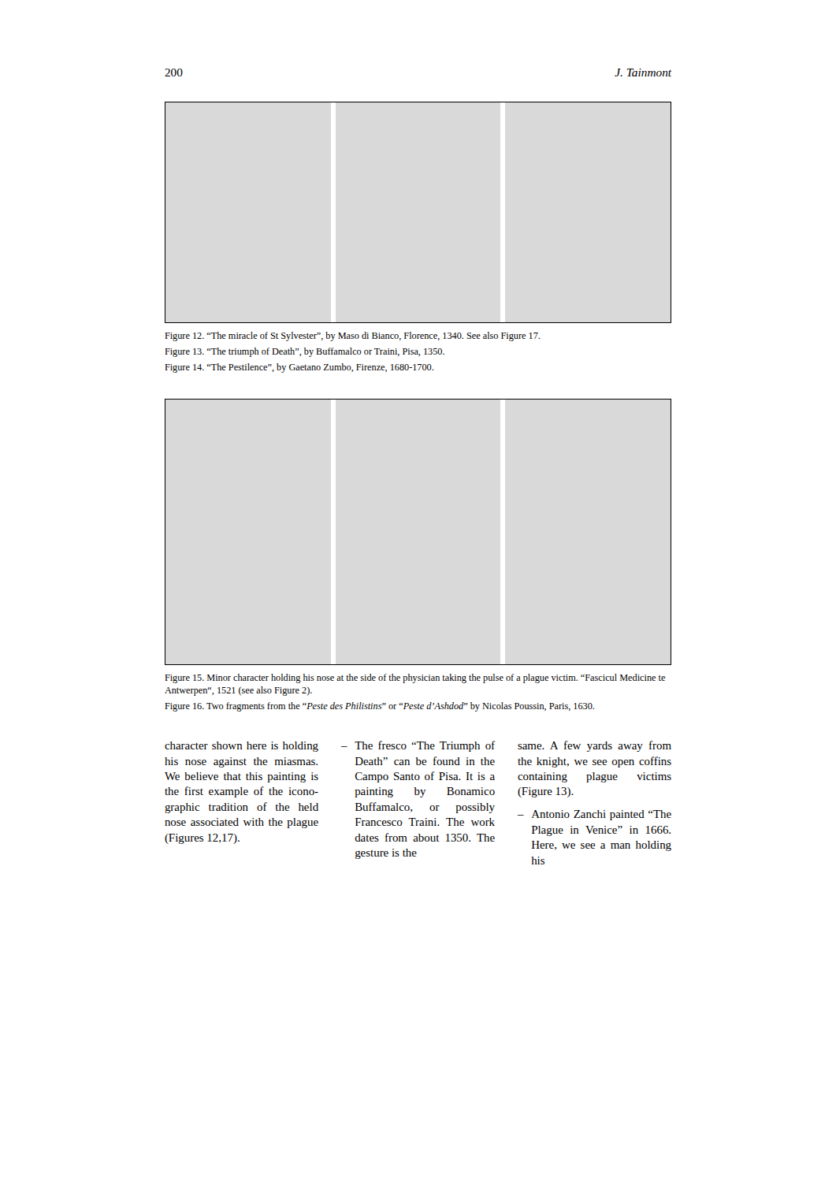200 J. Tainmont
Figure 12. “The miracle of St Sylvester”, by Maso di Bianco, Florence, 1340. See also Figure 17.
Figure 13. “The triumph of Death”, by Buffamalco or Traini, Pisa, 1350.
Figure 14. “The Pestilence”, by Gaetano Zumbo, Firenze, 1680-1700.
Figure 15. Minor character holding his nose at the side of the physician taking the pulse of a plague victim. “Fascicul Medicine te Antwerpen“, 1521 (see also Figure 2).
Figure 16. Two fragments from the “Peste des Philistins” or “Peste d’Ashdod” by Nicolas Poussin, Paris, 1630.
character shown here is holding his nose against the miasmas. We believe that this painting is the first example of the iconographic tradition of the held nose associated with the plague (Figures 12,17).
– The fresco “The Triumph of Death” can be found in the Campo Santo of Pisa. It is a painting by Bonamico Buffamalco, or possibly Francesco Traini. The work dates from about 1350. The gesture is the
same. A few yards away from the knight, we see open coffins containing plague victims (Figure 13).
– Antonio Zanchi painted “The Plague in Venice” in 1666. Here, we see a man holding his